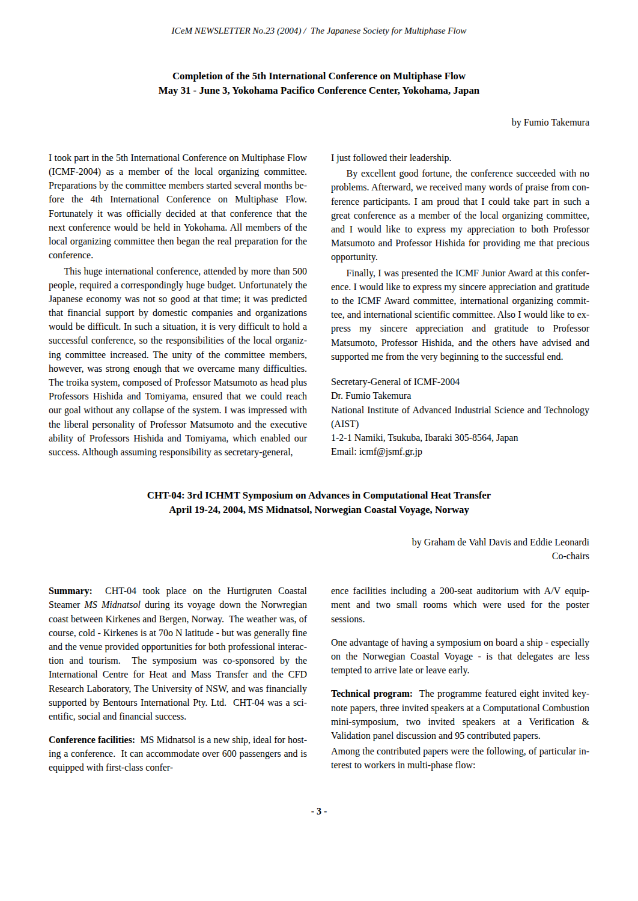ICeM NEWSLETTER No.23 (2004) / The Japanese Society for Multiphase Flow
Completion of the 5th International Conference on Multiphase Flow
May 31 - June 3, Yokohama Pacifico Conference Center, Yokohama, Japan
by Fumio Takemura
I took part in the 5th International Conference on Multiphase Flow (ICMF-2004) as a member of the local organizing committee. Preparations by the committee members started several months before the 4th International Conference on Multiphase Flow. Fortunately it was officially decided at that conference that the next conference would be held in Yokohama. All members of the local organizing committee then began the real preparation for the conference.
This huge international conference, attended by more than 500 people, required a correspondingly huge budget. Unfortunately the Japanese economy was not so good at that time; it was predicted that financial support by domestic companies and organizations would be difficult. In such a situation, it is very difficult to hold a successful conference, so the responsibilities of the local organizing committee increased. The unity of the committee members, however, was strong enough that we overcame many difficulties. The troika system, composed of Professor Matsumoto as head plus Professors Hishida and Tomiyama, ensured that we could reach our goal without any collapse of the system. I was impressed with the liberal personality of Professor Matsumoto and the executive ability of Professors Hishida and Tomiyama, which enabled our success. Although assuming responsibility as secretary-general,
I just followed their leadership.
By excellent good fortune, the conference succeeded with no problems. Afterward, we received many words of praise from conference participants. I am proud that I could take part in such a great conference as a member of the local organizing committee, and I would like to express my appreciation to both Professor Matsumoto and Professor Hishida for providing me that precious opportunity.
Finally, I was presented the ICMF Junior Award at this conference. I would like to express my sincere appreciation and gratitude to the ICMF Award committee, international organizing committee, and international scientific committee. Also I would like to express my sincere appreciation and gratitude to Professor Matsumoto, Professor Hishida, and the others have advised and supported me from the very beginning to the successful end.
Secretary-General of ICMF-2004
Dr. Fumio Takemura
National Institute of Advanced Industrial Science and Technology (AIST)
1-2-1 Namiki, Tsukuba, Ibaraki 305-8564, Japan
Email: icmf@jsmf.gr.jp
CHT-04: 3rd ICHMT Symposium on Advances in Computational Heat Transfer
April 19-24, 2004, MS Midnatsol, Norwegian Coastal Voyage, Norway
by Graham de Vahl Davis and Eddie Leonardi Co-chairs
Summary: CHT-04 took place on the Hurtigruten Coastal Steamer MS Midnatsol during its voyage down the Norwregian coast between Kirkenes and Bergen, Norway. The weather was, of course, cold - Kirkenes is at 70o N latitude - but was generally fine and the venue provided opportunities for both professional interaction and tourism. The symposium was co-sponsored by the International Centre for Heat and Mass Transfer and the CFD Research Laboratory, The University of NSW, and was financially supported by Bentours International Pty. Ltd. CHT-04 was a scientific, social and financial success.
Conference facilities: MS Midnatsol is a new ship, ideal for hosting a conference. It can accommodate over 600 passengers and is equipped with first-class confer-
ence facilities including a 200-seat auditorium with A/V equipment and two small rooms which were used for the poster sessions.
One advantage of having a symposium on board a ship - especially on the Norwegian Coastal Voyage - is that delegates are less tempted to arrive late or leave early.
Technical program: The programme featured eight invited keynote papers, three invited speakers at a Computational Combustion mini-symposium, two invited speakers at a Verification & Validation panel discussion and 95 contributed papers.
Among the contributed papers were the following, of particular interest to workers in multi-phase flow:
- 3 -